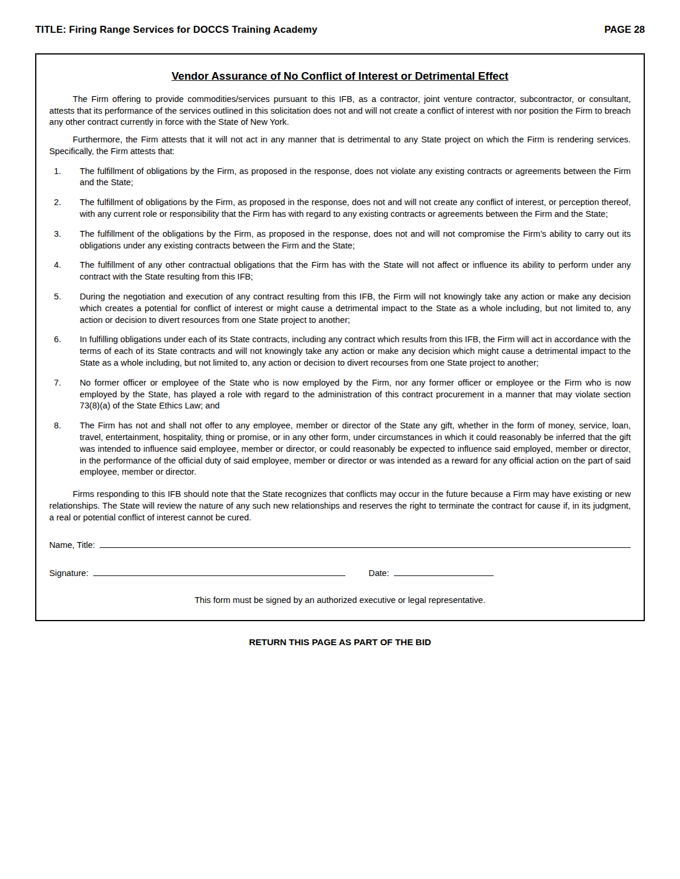TITLE: Firing Range Services for DOCCS Training Academy PAGE 28
Vendor Assurance of No Conflict of Interest or Detrimental Effect
The Firm offering to provide commodities/services pursuant to this IFB, as a contractor, joint venture contractor, subcontractor, or consultant, attests that its performance of the services outlined in this solicitation does not and will not create a conflict of interest with nor position the Firm to breach any other contract currently in force with the State of New York.
Furthermore, the Firm attests that it will not act in any manner that is detrimental to any State project on which the Firm is rendering services. Specifically, the Firm attests that:
The fulfillment of obligations by the Firm, as proposed in the response, does not violate any existing contracts or agreements between the Firm and the State;
The fulfillment of obligations by the Firm, as proposed in the response, does not and will not create any conflict of interest, or perception thereof, with any current role or responsibility that the Firm has with regard to any existing contracts or agreements between the Firm and the State;
The fulfillment of the obligations by the Firm, as proposed in the response, does not and will not compromise the Firm’s ability to carry out its obligations under any existing contracts between the Firm and the State;
The fulfillment of any other contractual obligations that the Firm has with the State will not affect or influence its ability to perform under any contract with the State resulting from this IFB;
During the negotiation and execution of any contract resulting from this IFB, the Firm will not knowingly take any action or make any decision which creates a potential for conflict of interest or might cause a detrimental impact to the State as a whole including, but not limited to, any action or decision to divert resources from one State project to another;
In fulfilling obligations under each of its State contracts, including any contract which results from this IFB, the Firm will act in accordance with the terms of each of its State contracts and will not knowingly take any action or make any decision which might cause a detrimental impact to the State as a whole including, but not limited to, any action or decision to divert recourses from one State project to another;
No former officer or employee of the State who is now employed by the Firm, nor any former officer or employee or the Firm who is now employed by the State, has played a role with regard to the administration of this contract procurement in a manner that may violate section 73(8)(a) of the State Ethics Law; and
The Firm has not and shall not offer to any employee, member or director of the State any gift, whether in the form of money, service, loan, travel, entertainment, hospitality, thing or promise, or in any other form, under circumstances in which it could reasonably be inferred that the gift was intended to influence said employee, member or director, or could reasonably be expected to influence said employed, member or director, in the performance of the official duty of said employee, member or director or was intended as a reward for any official action on the part of said employee, member or director.
Firms responding to this IFB should note that the State recognizes that conflicts may occur in the future because a Firm may have existing or new relationships. The State will review the nature of any such new relationships and reserves the right to terminate the contract for cause if, in its judgment, a real or potential conflict of interest cannot be cured.
Name, Title:
Signature: Date:
This form must be signed by an authorized executive or legal representative.
RETURN THIS PAGE AS PART OF THE BID